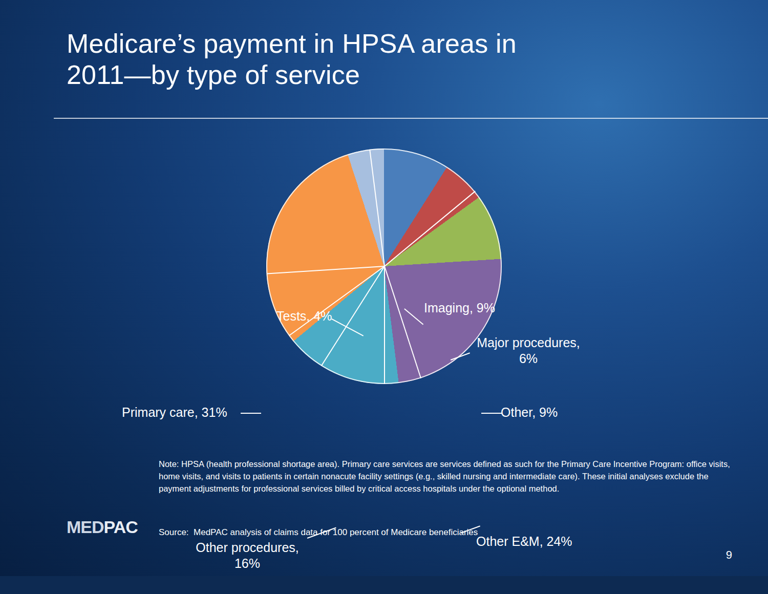Medicare’s payment in HPSA areas in
2011—by type of service
Tests, 4%
Imaging, 9%
Major procedures,
6%
Other, 9%
Other E&M, 24%
Other procedures,
16%
Primary care, 31%
Note: HPSA (health professional shortage area). Primary care services are services defined as such for the Primary Care Incentive Program: office visits, home visits, and visits to patients in certain nonacute facility settings (e.g., skilled nursing and intermediate care). These initial analyses exclude the payment adjustments for professional services billed by critical access hospitals under the optional method.
MEDPAC
Source: MedPAC analysis of claims data for 100 percent of Medicare beneficiaries
9